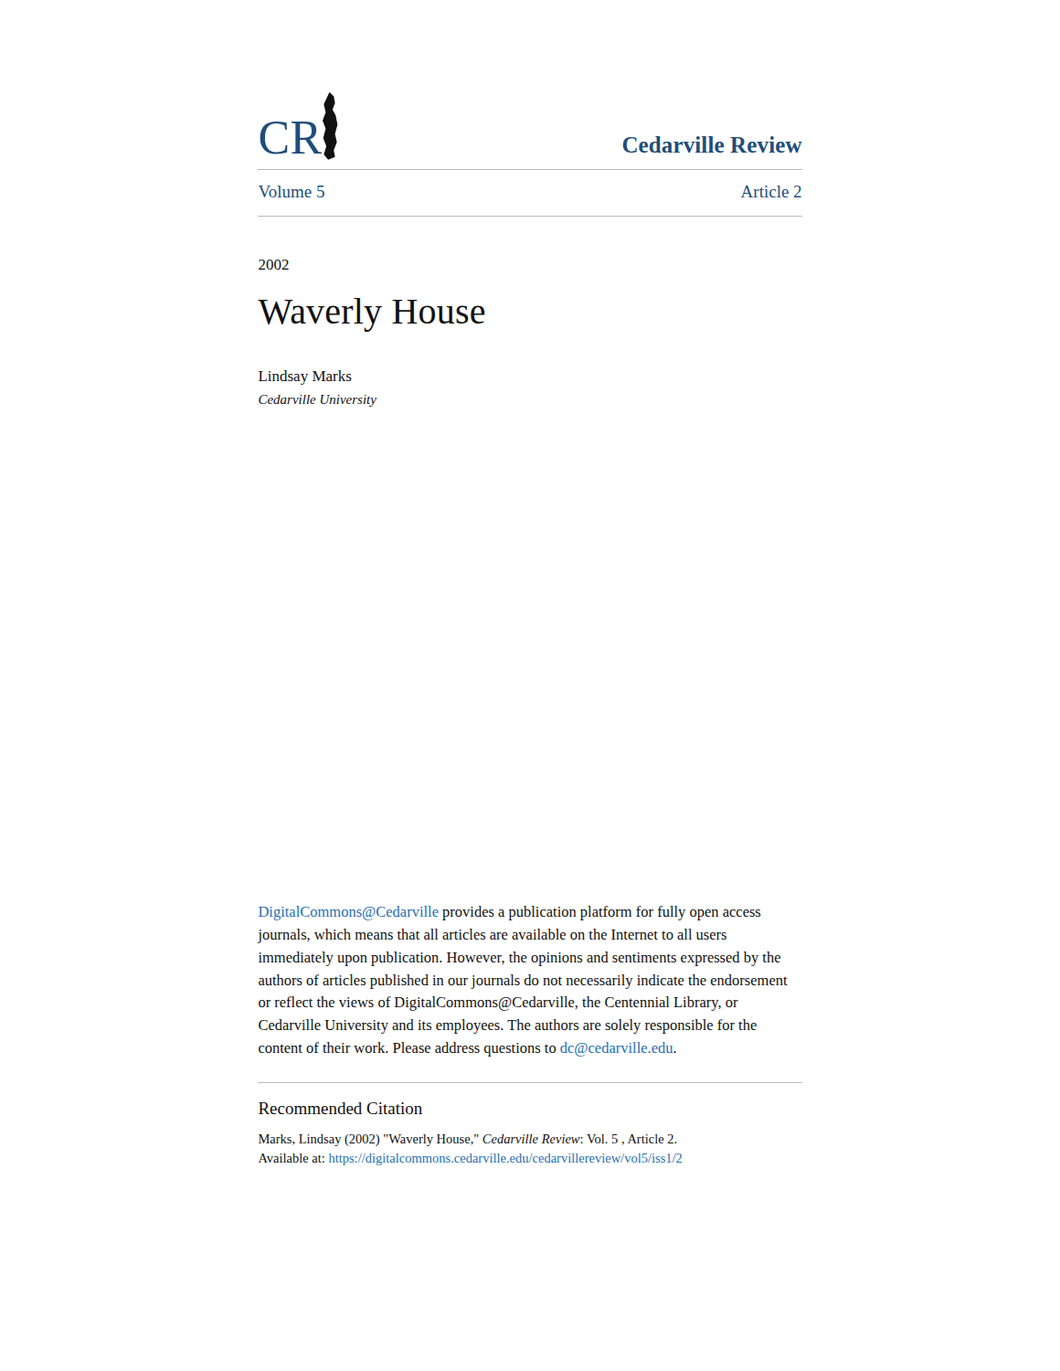CR
Cedarville Review
Volume 5
Article 2
2002
Waverly House
Lindsay Marks
Cedarville University
DigitalCommons@Cedarville provides a publication platform for fully open access journals, which means that all articles are available on the Internet to all users immediately upon publication. However, the opinions and sentiments expressed by the authors of articles published in our journals do not necessarily indicate the endorsement or reflect the views of DigitalCommons@Cedarville, the Centennial Library, or Cedarville University and its employees. The authors are solely responsible for the content of their work. Please address questions to dc@cedarville.edu.
Recommended Citation
Marks, Lindsay (2002) "Waverly House," Cedarville Review: Vol. 5 , Article 2.
Available at: https://digitalcommons.cedarville.edu/cedarvillereview/vol5/iss1/2